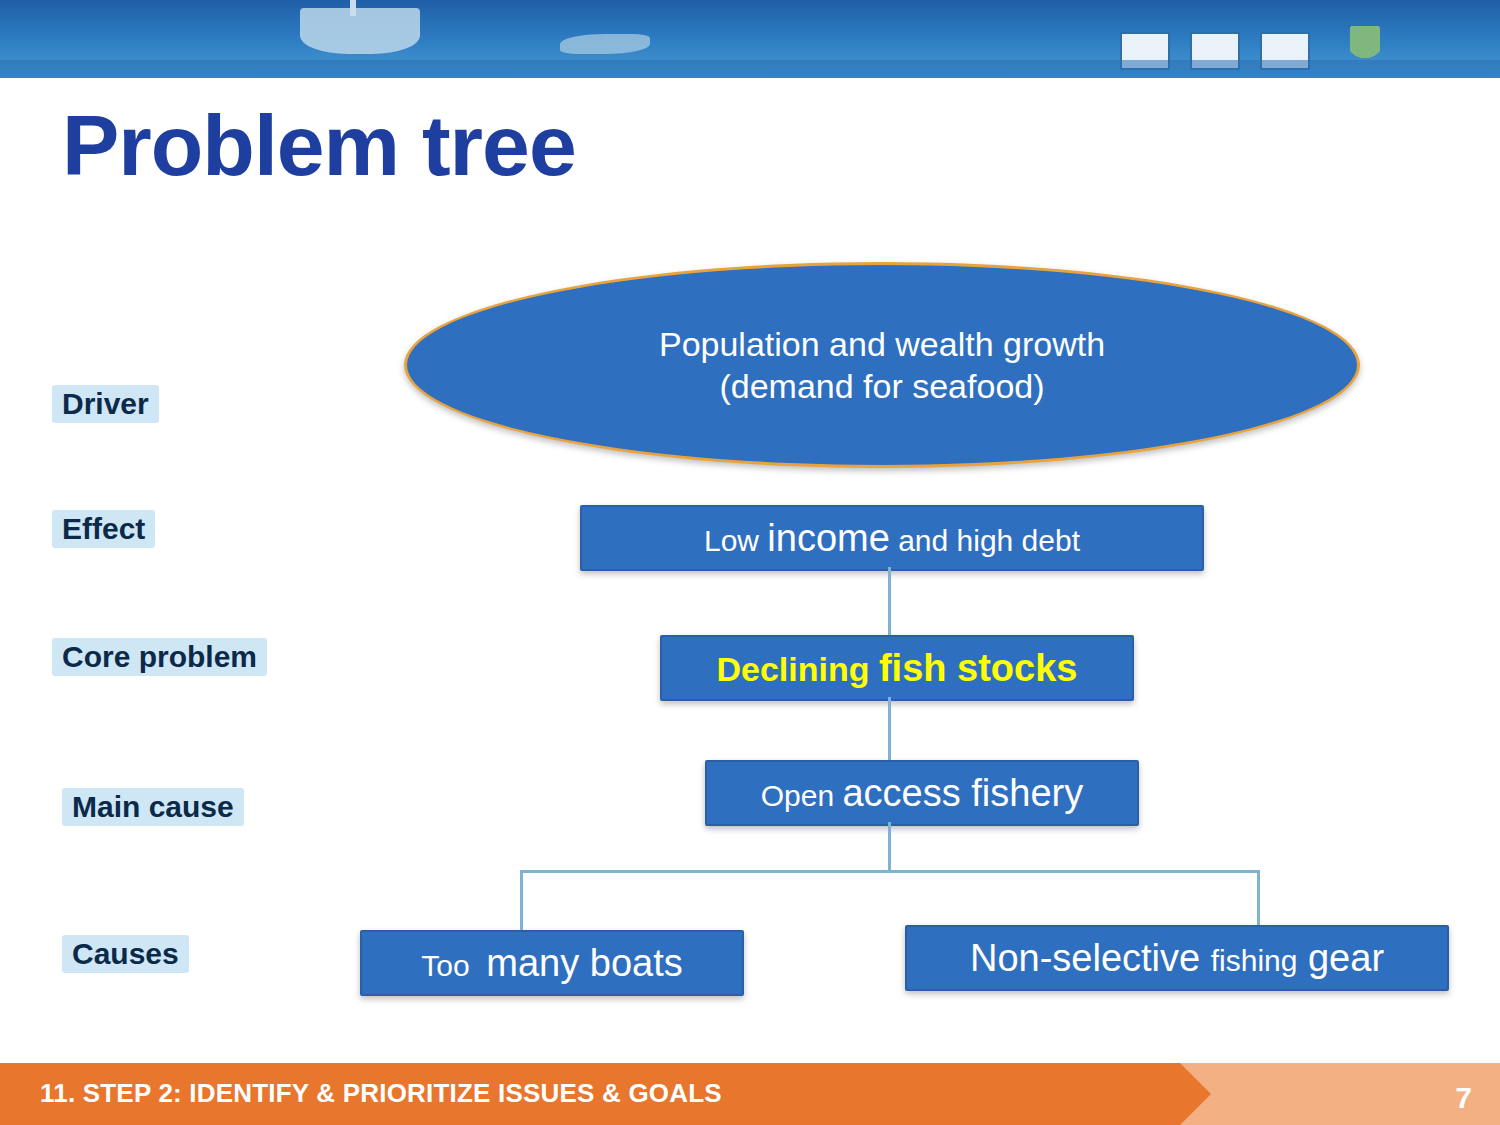Problem tree
Driver
Effect
Core problem
Main cause
Causes
Population and wealth growth
(demand for seafood)
Low income and high debt
Declining fish stocks
Open access fishery
Too many boats
Non-selective fishing gear
11. STEP 2: IDENTIFY & PRIORITIZE ISSUES & GOALS
7